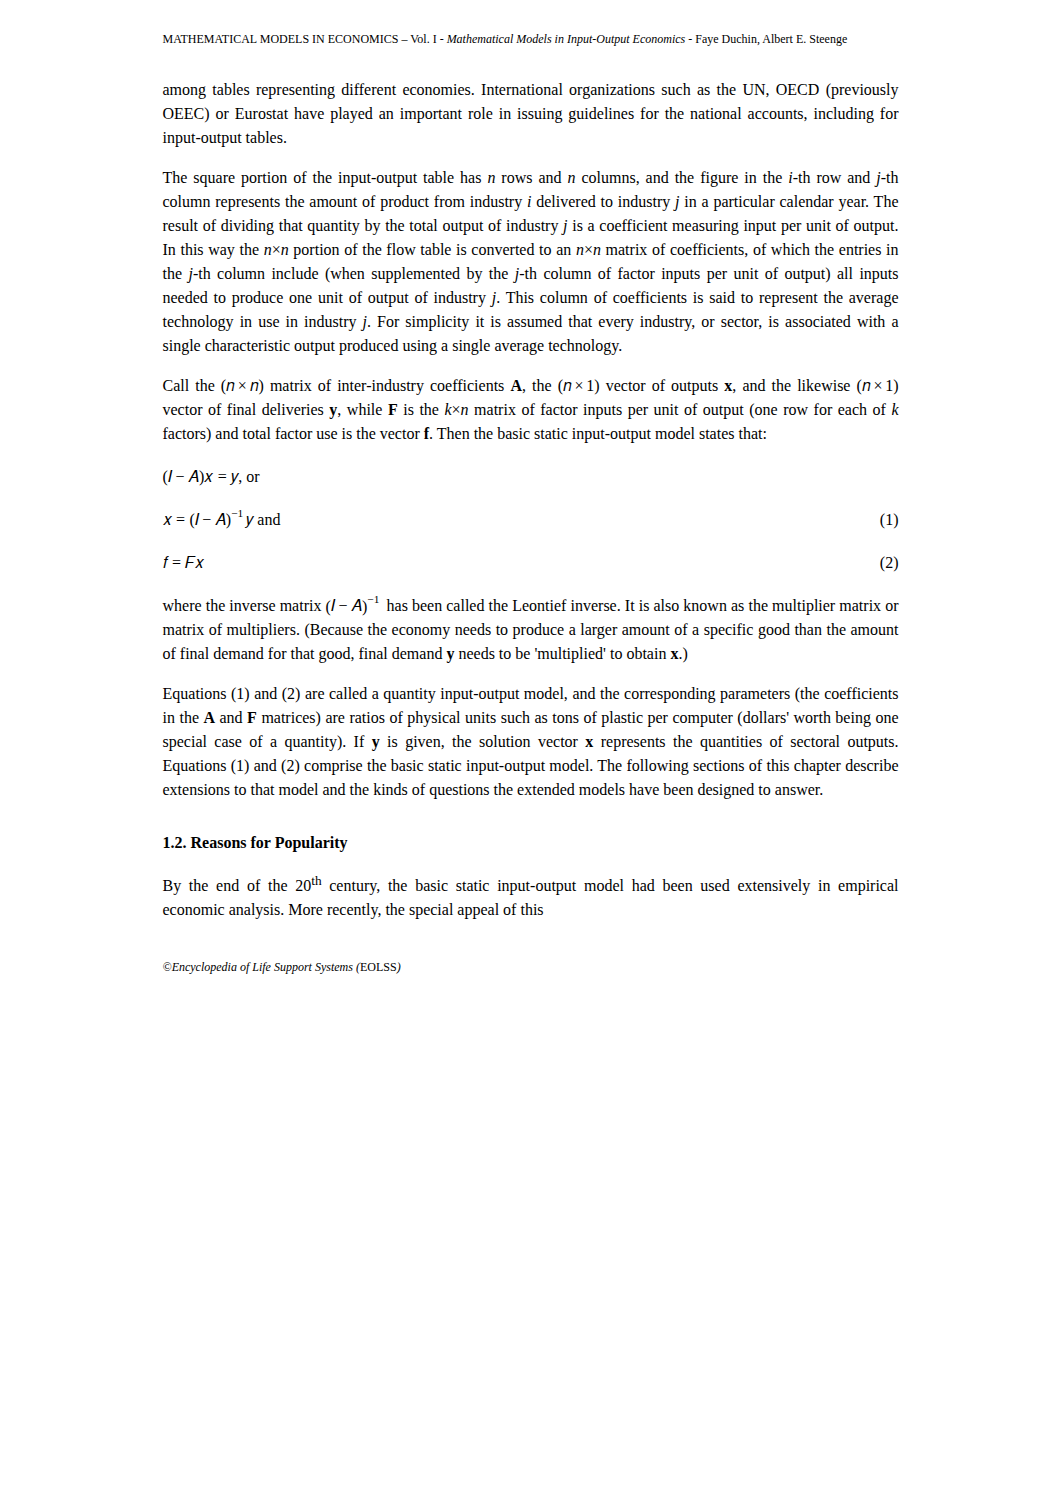MATHEMATICAL MODELS IN ECONOMICS – Vol. I - Mathematical Models in Input-Output Economics - Faye Duchin, Albert E. Steenge
among tables representing different economies. International organizations such as the UN, OECD (previously OEEC) or Eurostat have played an important role in issuing guidelines for the national accounts, including for input-output tables.
The square portion of the input-output table has n rows and n columns, and the figure in the i-th row and j-th column represents the amount of product from industry i delivered to industry j in a particular calendar year. The result of dividing that quantity by the total output of industry j is a coefficient measuring input per unit of output. In this way the n×n portion of the flow table is converted to an n×n matrix of coefficients, of which the entries in the j-th column include (when supplemented by the j-th column of factor inputs per unit of output) all inputs needed to produce one unit of output of industry j. This column of coefficients is said to represent the average technology in use in industry j. For simplicity it is assumed that every industry, or sector, is associated with a single characteristic output produced using a single average technology.
Call the (n×n) matrix of inter-industry coefficients A, the (n×1) vector of outputs x, and the likewise (n×1) vector of final deliveries y, while F is the k×n matrix of factor inputs per unit of output (one row for each of k factors) and total factor use is the vector f. Then the basic static input-output model states that:
(I−A) x=y , or
x= (I−A) −1 y and (1)
f=Fx (2)
where the inverse matrix (I−A)−1 has been called the Leontief inverse. It is also known as the multiplier matrix or matrix of multipliers. (Because the economy needs to produce a larger amount of a specific good than the amount of final demand for that good, final demand y needs to be 'multiplied' to obtain x.)
Equations (1) and (2) are called a quantity input-output model, and the corresponding parameters (the coefficients in the A and F matrices) are ratios of physical units such as tons of plastic per computer (dollars' worth being one special case of a quantity). If y is given, the solution vector x represents the quantities of sectoral outputs. Equations (1) and (2) comprise the basic static input-output model. The following sections of this chapter describe extensions to that model and the kinds of questions the extended models have been designed to answer.
1.2. Reasons for Popularity
By the end of the 20th century, the basic static input-output model had been used extensively in empirical economic analysis. More recently, the special appeal of this
©Encyclopedia of Life Support Systems (EOLSS)